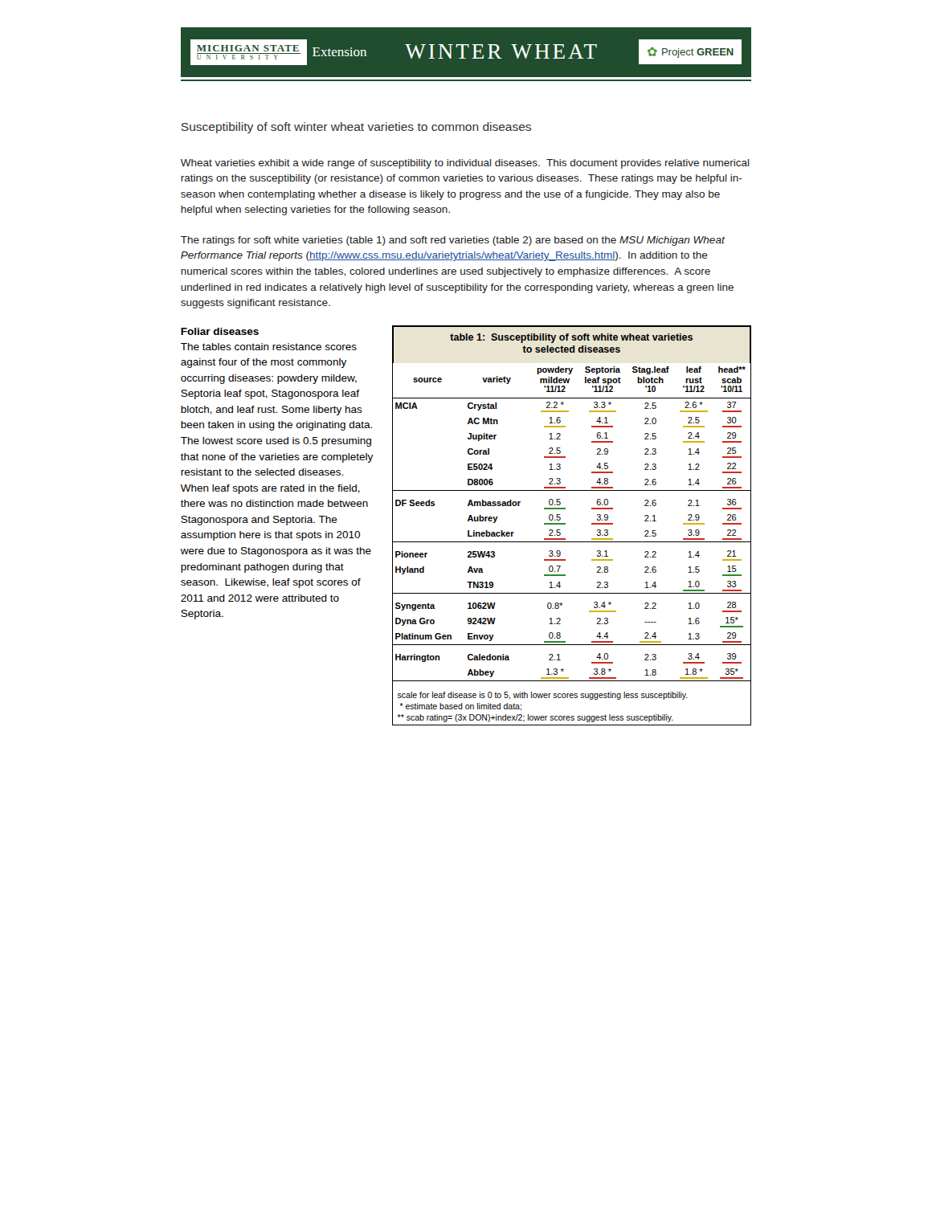MICHIGAN STATE
U N I V E R S I T Y
Extension
WINTER WHEAT
✿ Project GREEN
Susceptibility of soft winter wheat varieties to common diseases
Wheat varieties exhibit a wide range of susceptibility to individual diseases. This document provides relative numerical ratings on the susceptibility (or resistance) of common varieties to various diseases. These ratings may be helpful in-season when contemplating whether a disease is likely to progress and the use of a fungicide. They may also be helpful when selecting varieties for the following season.
The ratings for soft white varieties (table 1) and soft red varieties (table 2) are based on the MSU Michigan Wheat Performance Trial reports (http://www.css.msu.edu/varietytrials/wheat/Variety_Results.html). In addition to the numerical scores within the tables, colored underlines are used subjectively to emphasize differences. A score underlined in red indicates a relatively high level of susceptibility for the corresponding variety, whereas a green line suggests significant resistance.
Foliar diseases
The tables contain resistance scores against four of the most commonly occurring diseases: powdery mildew, Septoria leaf spot, Stagonospora leaf blotch, and leaf rust. Some liberty has been taken in using the originating data. The lowest score used is 0.5 presuming that none of the varieties are completely resistant to the selected diseases. When leaf spots are rated in the field, there was no distinction made between Stagonospora and Septoria. The assumption here is that spots in 2010 were due to Stagonospora as it was the predominant pathogen during that season. Likewise, leaf spot scores of 2011 and 2012 were attributed to Septoria.
table 1: Susceptibility of soft white wheat varieties to selected diseases
| source | variety | powdery mildew '11/12 | Septoria leaf spot '11/12 | Stag.leaf blotch '10 | leaf rust '11/12 | head** scab '10/11 |
| --- | --- | --- | --- | --- | --- | --- |
| MCIA | Crystal | 2.2 * | 3.3 * | 2.5 | 2.6 * | 37 |
| | AC Mtn | 1.6 | 4.1 | 2.0 | 2.5 | 30 |
| | Jupiter | 1.2 | 6.1 | 2.5 | 2.4 | 29 |
| | Coral | 2.5 | 2.9 | 2.3 | 1.4 | 25 |
| | E5024 | 1.3 | 4.5 | 2.3 | 1.2 | 22 |
| | D8006 | 2.3 | 4.8 | 2.6 | 1.4 | 26 |
| DF Seeds | Ambassador | 0.5 | 6.0 | 2.6 | 2.1 | 36 |
| | Aubrey | 0.5 | 3.9 | 2.1 | 2.9 | 26 |
| | Linebacker | 2.5 | 3.3 | 2.5 | 3.9 | 22 |
| Pioneer | 25W43 | 3.9 | 3.1 | 2.2 | 1.4 | 21 |
| Hyland | Ava | 0.7 | 2.8 | 2.6 | 1.5 | 15 |
| | TN319 | 1.4 | 2.3 | 1.4 | 1.0 | 33 |
| Syngenta | 1062W | 0.8* | 3.4 * | 2.2 | 1.0 | 28 |
| Dyna Gro | 9242W | 1.2 | 2.3 | ---- | 1.6 | 15* |
| Platinum Gen | Envoy | 0.8 | 4.4 | 2.4 | 1.3 | 29 |
| Harrington | Caledonia | 2.1 | 4.0 | 2.3 | 3.4 | 39 |
| | Abbey | 1.3 * | 3.8 * | 1.8 | 1.8 * | 35* |
scale for leaf disease is 0 to 5, with lower scores suggesting less susceptibiliy.
* estimate based on limited data;
** scab rating= (3x DON)+index/2; lower scores suggest less susceptibiliy.